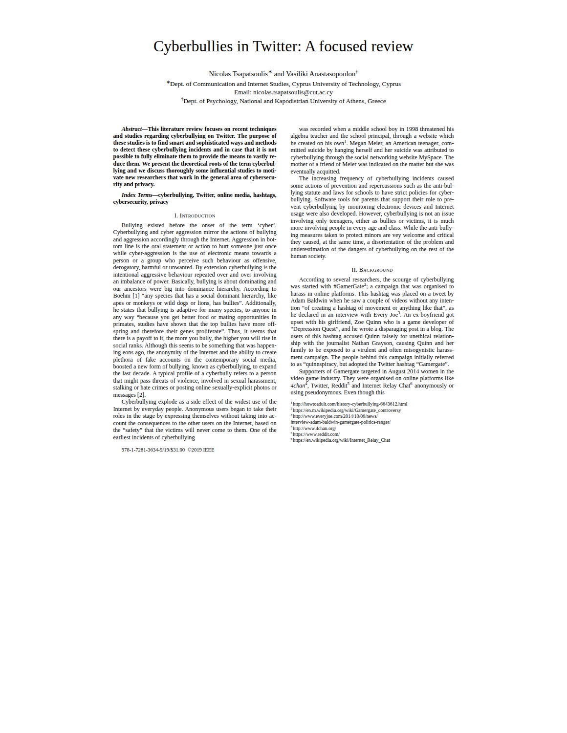Cyberbullies in Twitter: A focused review
Nicolas Tsapatsoulis∗ and Vasiliki Anastasopoulou†
∗Dept. of Communication and Internet Studies, Cyprus University of Technology, Cyprus Email: nicolas.tsapatsoulis@cut.ac.cy †Dept. of Psychology, National and Kapodistrian University of Athens, Greece
Abstract—This literature review focuses on recent techniques and studies regarding cyberbullying on Twitter. The purpose of these studies is to find smart and sophisticated ways and methods to detect these cyberbullying incidents and in case that it is not possible to fully eliminate them to provide the means to vastly reduce them. We present the theoretical roots of the term cyberbullying and we discuss thoroughly some influential studies to motivate new researchers that work in the general area of cybersecurity and privacy.
Index Terms—cyberbullying, Twitter, online media, hashtags, cybersecurity, privacy
I. Introduction
Bullying existed before the onset of the term ‘cyber’. Cyberbullying and cyber aggression mirror the actions of bullying and aggression accordingly through the Internet. Aggression in bottom line is the oral statement or action to hurt someone just once while cyber-aggression is the use of electronic means towards a person or a group who perceive such behaviour as offensive, derogatory, harmful or unwanted. By extension cyberbullying is the intentional aggressive behaviour repeated over and over involving an imbalance of power. Basically, bullying is about dominating and our ancestors were big into dominance hierarchy. According to Boehm [1] “any species that has a social dominant hierarchy, like apes or monkeys or wild dogs or lions, has bullies”. Additionally, he states that bullying is adaptive for many species, to anyone in any way “because you get better food or mating opportunities In primates, studies have shown that the top bullies have more offspring and therefore their genes proliferate”. Thus, it seems that there is a payoff to it, the more you bully, the higher you will rise in social ranks. Although this seems to be something that was happening eons ago, the anonymity of the Internet and the ability to create plethora of fake accounts on the contemporary social media, boosted a new form of bullying, known as cyberbullying, to expand the last decade. A typical profile of a cyberbully refers to a person that might pass threats of violence, involved in sexual harassment, stalking or hate crimes or posting online sexually-explicit photos or messages [2].
Cyberbullying explode as a side effect of the widest use of the Internet by everyday people. Anonymous users began to take their roles in the stage by expressing themselves without taking into account the consequences to the other users on the Internet, based on the “safety” that the victims will never come to them. One of the earliest incidents of cyberbullying
978-1-7281-3634-9/19/$31.00 ©2019 IEEE
was recorded when a middle school boy in 1998 threatened his algebra teacher and the school principal, through a website which he created on his own1. Megan Meier, an American teenager, committed suicide by hanging herself and her suicide was attributed to cyberbullying through the social networking website MySpace. The mother of a friend of Meier was indicated on the matter but she was eventually acquitted.
The increasing frequency of cyberbullying incidents caused some actions of prevention and repercussions such as the anti-bullying statute and laws for schools to have strict policies for cyberbullying. Software tools for parents that support their role to prevent cyberbullying by monitoring electronic devices and Internet usage were also developed. However, cyberbullying is not an issue involving only teenagers, either as bullies or victims, it is much more involving people in every age and class. While the anti-bullying measures taken to protect minors are vey welcome and critical they caused, at the same time, a disorientation of the problem and underestimation of the dangers of cyberbullying on the rest of the human society.
II. Background
According to several researchers, the scourge of cyberbullying was started with #GamerGate2; a campaign that was organised to harass in online platforms. This hashtag was placed on a tweet by Adam Baldwin when he saw a couple of videos without any intention “of creating a hashtag of movement or anything like that”, as he declared in an interview with Every Joe3. An ex-boyfriend got upset with his girlfriend, Zoe Quinn who is a game developer of “Depression Quest”, and he wrote a disparaging post in a blog. The users of this hashtag accused Quinn falsely for unethical relationship with the journalist Nathan Grayson, causing Quinn and her family to be exposed to a virulent and often misogynistic harassment campaign. The people behind this campaign initially referred to as “quinnspiracy, but adopted the Twitter hashtag “Gamergate”.
Supporters of Gamergate targeted in August 2014 women in the video game industry. They were organised on online platforms like 4chan4, Twitter, Reddit5 and Internet Relay Chat6 anonymously or using pseudonymous. Even though this
1http://howtoadult.com/history-cyberbullying-6643612.html
2https://en.m.wikipedia.org/wiki/Gamergate_controversy
3http://www.everyjoe.com/2014/10/06/news/
interview-adam-baldwin-gamergate-politics-ranger/
4http://www.4chan.org/
5https://www.reddit.com/
6https://en.wikipedia.org/wiki/Internet_Relay_Chat